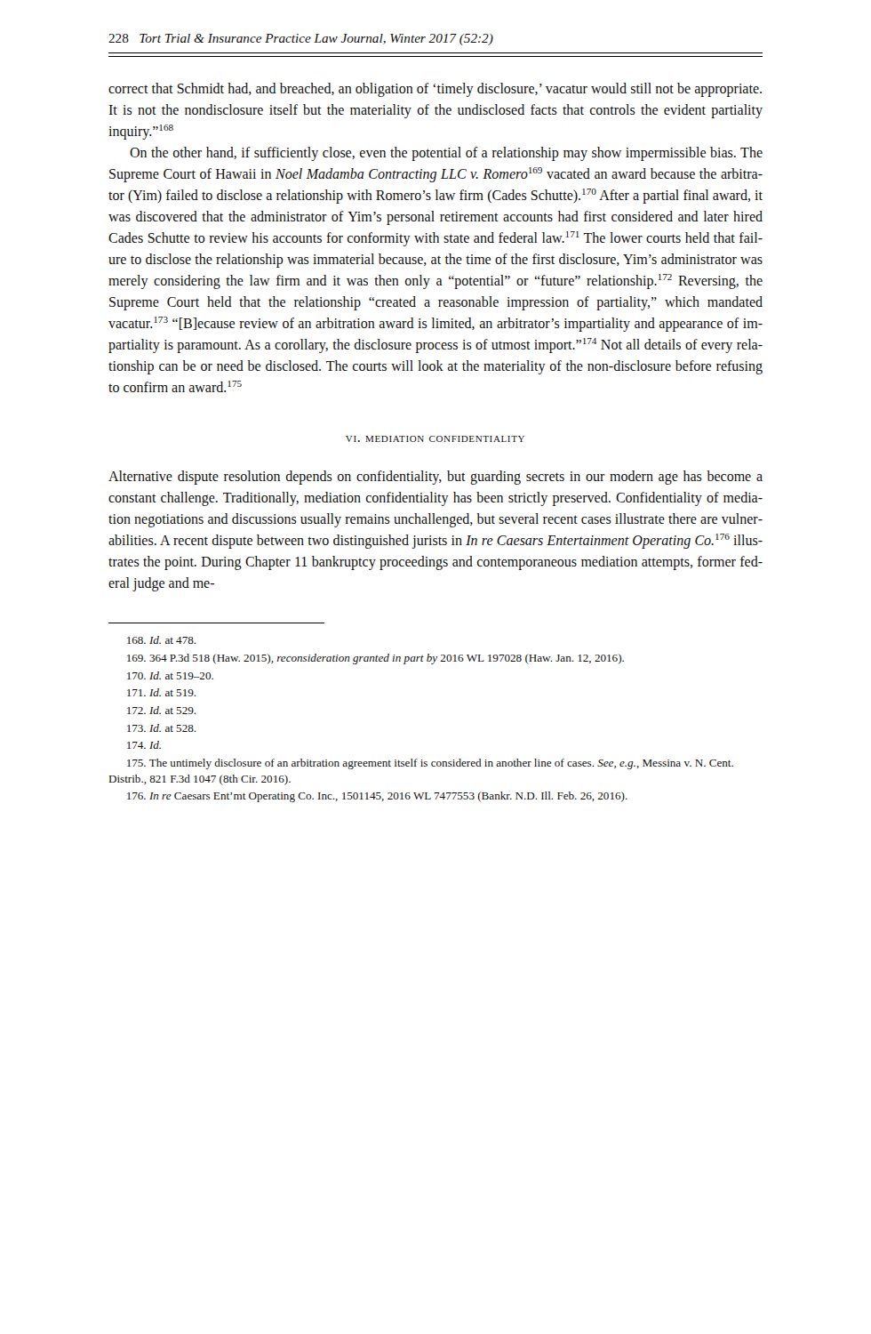228 Tort Trial & Insurance Practice Law Journal, Winter 2017 (52:2)
correct that Schmidt had, and breached, an obligation of ‘timely disclosure,’ vacatur would still not be appropriate. It is not the nondisclosure itself but the materiality of the undisclosed facts that controls the evident partiality inquiry.”168
On the other hand, if sufficiently close, even the potential of a relationship may show impermissible bias. The Supreme Court of Hawaii in Noel Madamba Contracting LLC v. Romero169 vacated an award because the arbitrator (Yim) failed to disclose a relationship with Romero’s law firm (Cades Schutte).170 After a partial final award, it was discovered that the administrator of Yim’s personal retirement accounts had first considered and later hired Cades Schutte to review his accounts for conformity with state and federal law.171 The lower courts held that failure to disclose the relationship was immaterial because, at the time of the first disclosure, Yim’s administrator was merely considering the law firm and it was then only a “potential” or “future” relationship.172 Reversing, the Supreme Court held that the relationship “created a reasonable impression of partiality,” which mandated vacatur.173 “[B]ecause review of an arbitration award is limited, an arbitrator’s impartiality and appearance of impartiality is paramount. As a corollary, the disclosure process is of utmost import.”174 Not all details of every relationship can be or need be disclosed. The courts will look at the materiality of the non-disclosure before refusing to confirm an award.175
VI. Mediation Confidentiality
Alternative dispute resolution depends on confidentiality, but guarding secrets in our modern age has become a constant challenge. Traditionally, mediation confidentiality has been strictly preserved. Confidentiality of mediation negotiations and discussions usually remains unchallenged, but several recent cases illustrate there are vulnerabilities. A recent dispute between two distinguished jurists in In re Caesars Entertainment Operating Co.176 illustrates the point. During Chapter 11 bankruptcy proceedings and contemporaneous mediation attempts, former federal judge and me-
Id. at 478.
364 P.3d 518 (Haw. 2015), reconsideration granted in part by 2016 WL 197028 (Haw. Jan. 12, 2016).
Id. at 519–20.
Id. at 519.
Id. at 529.
Id. at 528.
Id.
The untimely disclosure of an arbitration agreement itself is considered in another line of cases. See, e.g., Messina v. N. Cent. Distrib., 821 F.3d 1047 (8th Cir. 2016).
In re Caesars Ent’mt Operating Co. Inc., 1501145, 2016 WL 7477553 (Bankr. N.D. Ill. Feb. 26, 2016).